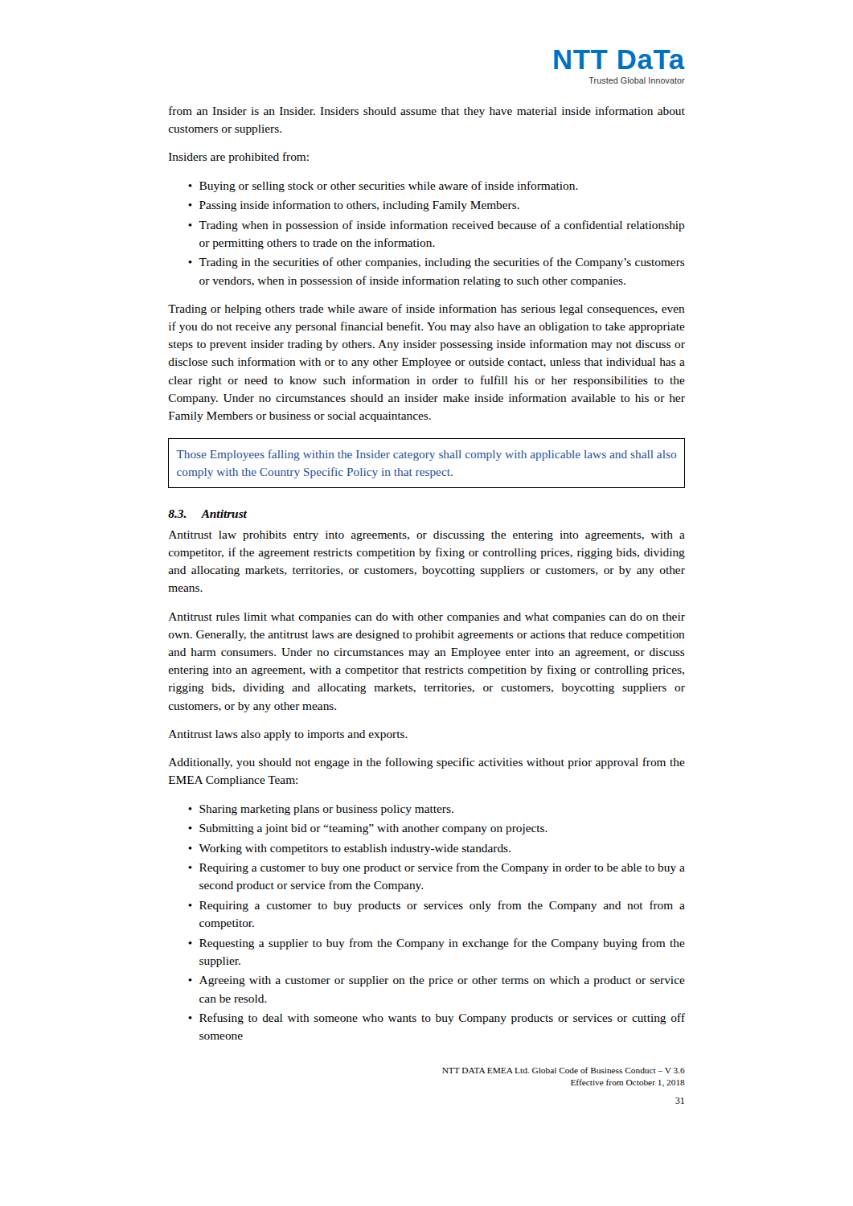NTT DaTa
Trusted Global Innovator
from an Insider is an Insider. Insiders should assume that they have material inside information about customers or suppliers.
Insiders are prohibited from:
Buying or selling stock or other securities while aware of inside information.
Passing inside information to others, including Family Members.
Trading when in possession of inside information received because of a confidential relationship or permitting others to trade on the information.
Trading in the securities of other companies, including the securities of the Company’s customers or vendors, when in possession of inside information relating to such other companies.
Trading or helping others trade while aware of inside information has serious legal consequences, even if you do not receive any personal financial benefit. You may also have an obligation to take appropriate steps to prevent insider trading by others. Any insider possessing inside information may not discuss or disclose such information with or to any other Employee or outside contact, unless that individual has a clear right or need to know such information in order to fulfill his or her responsibilities to the Company. Under no circumstances should an insider make inside information available to his or her Family Members or business or social acquaintances.
Those Employees falling within the Insider category shall comply with applicable laws and shall also comply with the Country Specific Policy in that respect.
8.3. Antitrust
Antitrust law prohibits entry into agreements, or discussing the entering into agreements, with a competitor, if the agreement restricts competition by fixing or controlling prices, rigging bids, dividing and allocating markets, territories, or customers, boycotting suppliers or customers, or by any other means.
Antitrust rules limit what companies can do with other companies and what companies can do on their own. Generally, the antitrust laws are designed to prohibit agreements or actions that reduce competition and harm consumers. Under no circumstances may an Employee enter into an agreement, or discuss entering into an agreement, with a competitor that restricts competition by fixing or controlling prices, rigging bids, dividing and allocating markets, territories, or customers, boycotting suppliers or customers, or by any other means.
Antitrust laws also apply to imports and exports.
Additionally, you should not engage in the following specific activities without prior approval from the EMEA Compliance Team:
Sharing marketing plans or business policy matters.
Submitting a joint bid or “teaming” with another company on projects.
Working with competitors to establish industry-wide standards.
Requiring a customer to buy one product or service from the Company in order to be able to buy a second product or service from the Company.
Requiring a customer to buy products or services only from the Company and not from a competitor.
Requesting a supplier to buy from the Company in exchange for the Company buying from the supplier.
Agreeing with a customer or supplier on the price or other terms on which a product or service can be resold.
Refusing to deal with someone who wants to buy Company products or services or cutting off someone
NTT DATA EMEA Ltd. Global Code of Business Conduct – V 3.6
Effective from October 1, 2018
31